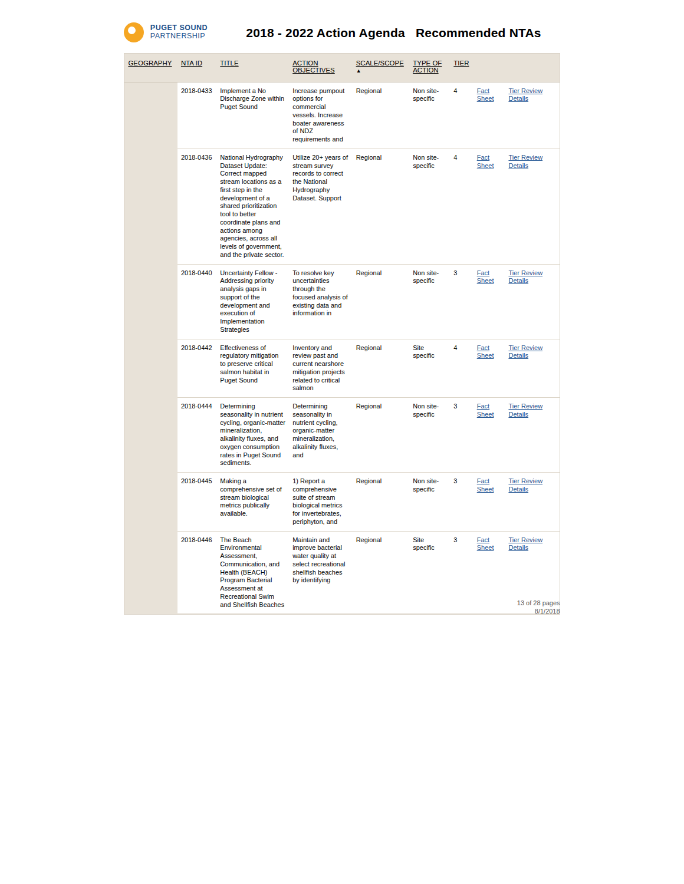PUGET SOUND
PARTNERSHIP
2018 - 2022 Action Agenda Recommended NTAs
| GEOGRAPHY | NTA ID | TITLE | ACTION OBJECTIVES | SCALE/SCOPE ▲ | TYPE OF ACTION | TIER | | |
| --- | --- | --- | --- | --- | --- | --- | --- | --- |
| | 2018-0433 | Implement a No Discharge Zone within Puget Sound | Increase pumpout options for commercial vessels. Increase boater awareness of NDZ requirements and | Regional | Non site-specific | 4 | Fact Sheet | Tier Review Details |
| | 2018-0436 | National Hydrography Dataset Update: Correct mapped stream locations as a first step in the development of a shared prioritization tool to better coordinate plans and actions among agencies, across all levels of government, and the private sector. | Utilize 20+ years of stream survey records to correct the National Hydrography Dataset. Support | Regional | Non site-specific | 4 | Fact Sheet | Tier Review Details |
| | 2018-0440 | Uncertainty Fellow - Addressing priority analysis gaps in support of the development and execution of Implementation Strategies | To resolve key uncertainties through the focused analysis of existing data and information in | Regional | Non site-specific | 3 | Fact Sheet | Tier Review Details |
| | 2018-0442 | Effectiveness of regulatory mitigation to preserve critical salmon habitat in Puget Sound | Inventory and review past and current nearshore mitigation projects related to critical salmon | Regional | Site specific | 4 | Fact Sheet | Tier Review Details |
| | 2018-0444 | Determining seasonality in nutrient cycling, organic-matter mineralization, alkalinity fluxes, and oxygen consumption rates in Puget Sound sediments. | Determining seasonality in nutrient cycling, organic-matter mineralization, alkalinity fluxes, and | Regional | Non site-specific | 3 | Fact Sheet | Tier Review Details |
| | 2018-0445 | Making a comprehensive set of stream biological metrics publically available. | 1) Report a comprehensive suite of stream biological metrics for invertebrates, periphyton, and | Regional | Non site-specific | 3 | Fact Sheet | Tier Review Details |
| | 2018-0446 | The Beach Environmental Assessment, Communication, and Health (BEACH) Program Bacterial Assessment at Recreational Swim and Shellfish Beaches | Maintain and improve bacterial water quality at select recreational shellfish beaches by identifying | Regional | Site specific | 3 | Fact Sheet | Tier Review Details |
13 of 28 pages
8/1/2018